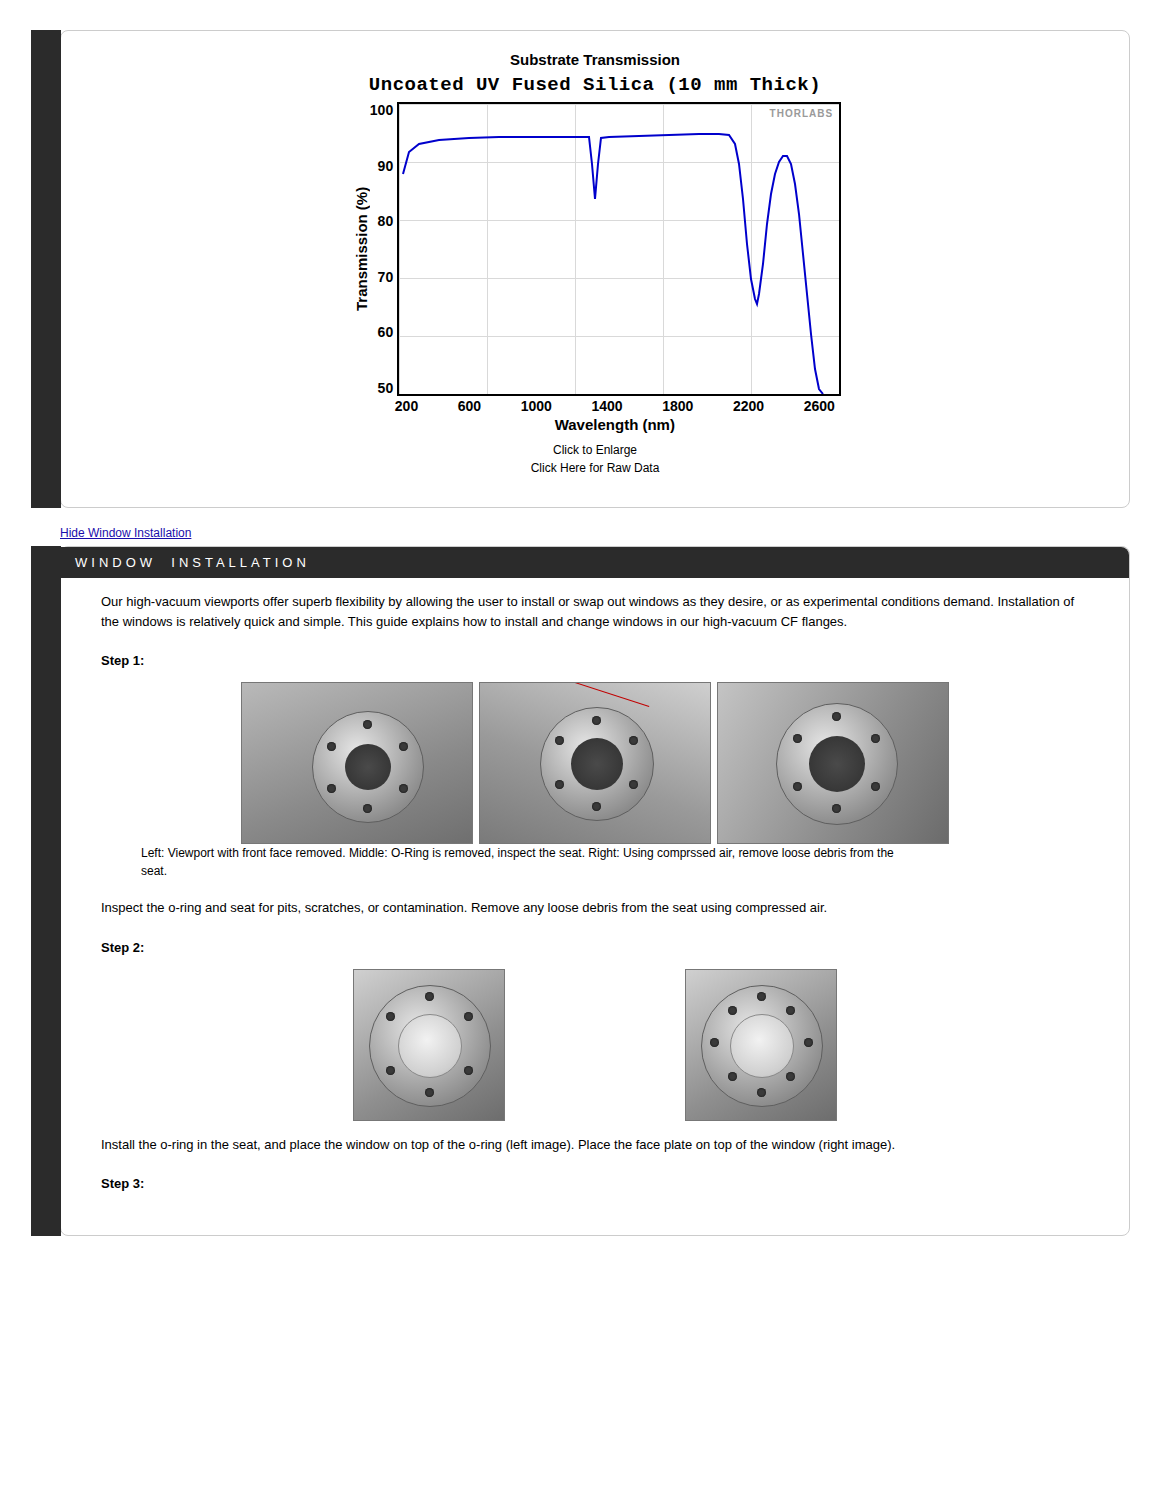Substrate Transmission
Uncoated UV Fused Silica (10 mm Thick)
Transmission (%)
100 90 80 70 60 50
THORLABS
200 600 1000 1400 1800 2200 2600
Wavelength (nm)
Click to Enlarge
Click Here for Raw Data
Hide Window Installation
WINDOW INSTALLATION
Our high-vacuum viewports offer superb flexibility by allowing the user to install or swap out windows as they desire, or as experimental conditions demand. Installation of the windows is relatively quick and simple. This guide explains how to install and change windows in our high-vacuum CF flanges.
Step 1:
Seat
Left: Viewport with front face removed. Middle: O-Ring is removed, inspect the seat. Right: Using comprssed air, remove loose debris from the seat.
Inspect the o-ring and seat for pits, scratches, or contamination. Remove any loose debris from the seat using compressed air.
Step 2:
Install the o-ring in the seat, and place the window on top of the o-ring (left image). Place the face plate on top of the window (right image).
Step 3: